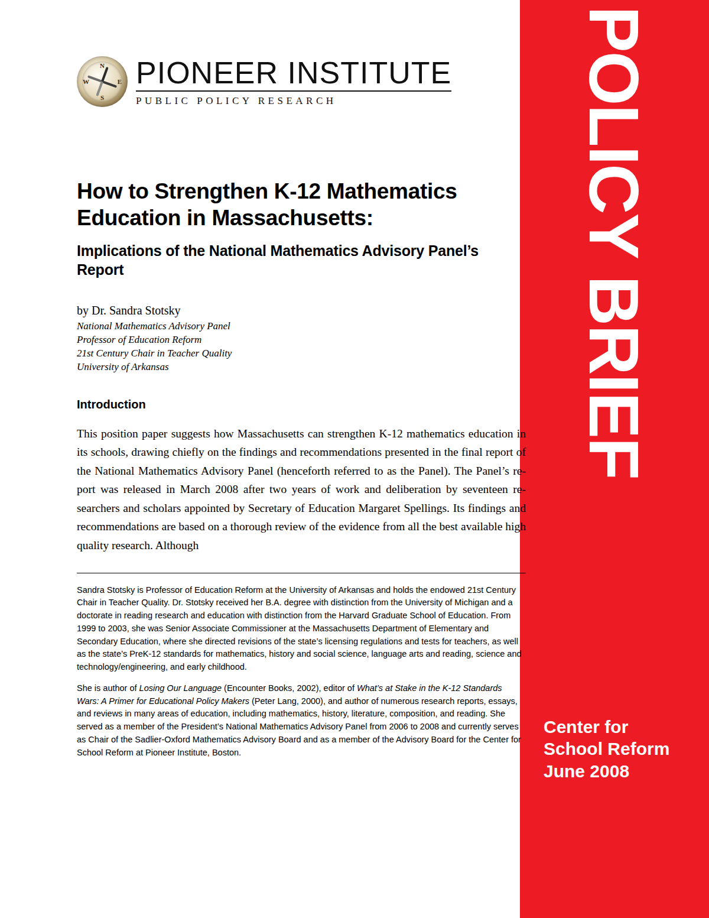POLICY BRIEF
Center for
School Reform
June 2008
N E S W
PIONEER INSTITUTE
PUBLIC POLICY RESEARCH
How to Strengthen K-12 Mathematics Education in Massachusetts:
Implications of the National Mathematics Advisory Panel’s Report
by Dr. Sandra Stotsky
National Mathematics Advisory Panel
Professor of Education Reform
21st Century Chair in Teacher Quality
University of Arkansas
Introduction
This position paper suggests how Massachusetts can strengthen K-12 mathematics education in its schools, drawing chiefly on the findings and recommendations presented in the final report of the National Mathematics Advisory Panel (henceforth referred to as the Panel). The Panel’s report was released in March 2008 after two years of work and deliberation by seventeen researchers and scholars appointed by Secretary of Education Margaret Spellings. Its findings and recommendations are based on a thorough review of the evidence from all the best available high quality research. Although
Sandra Stotsky is Professor of Education Reform at the University of Arkansas and holds the endowed 21st Century Chair in Teacher Quality. Dr. Stotsky received her B.A. degree with distinction from the University of Michigan and a doctorate in reading research and education with distinction from the Harvard Graduate School of Education. From 1999 to 2003, she was Senior Associate Commissioner at the Massachusetts Department of Elementary and Secondary Education, where she directed revisions of the state’s licensing regulations and tests for teachers, as well as the state’s PreK-12 standards for mathematics, history and social science, language arts and reading, science and technology/engineering, and early childhood.
She is author of Losing Our Language (Encounter Books, 2002), editor of What’s at Stake in the K-12 Standards Wars: A Primer for Educational Policy Makers (Peter Lang, 2000), and author of numerous research reports, essays, and reviews in many areas of education, including mathematics, history, literature, composition, and reading. She served as a member of the President’s National Mathematics Advisory Panel from 2006 to 2008 and currently serves as Chair of the Sadlier-Oxford Mathematics Advisory Board and as a member of the Advisory Board for the Center for School Reform at Pioneer Institute, Boston.